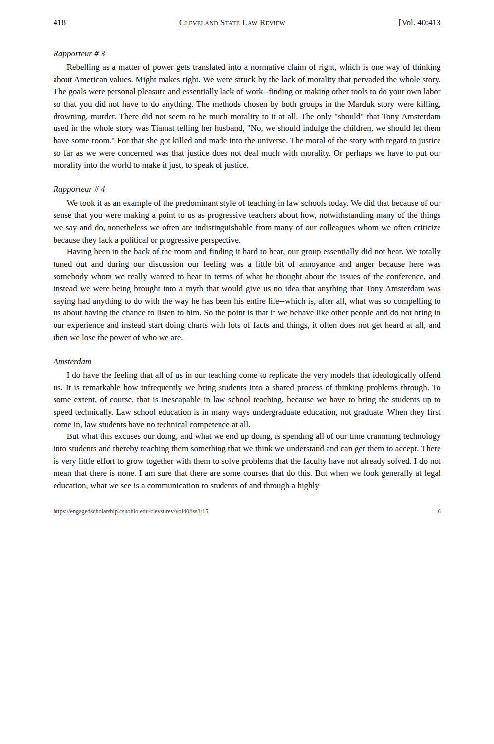418 Cleveland State Law Review [Vol. 40:413
Rapporteur # 3
Rebelling as a matter of power gets translated into a normative claim of right, which is one way of thinking about American values. Might makes right. We were struck by the lack of morality that pervaded the whole story. The goals were personal pleasure and essentially lack of work--finding or making other tools to do your own labor so that you did not have to do anything. The methods chosen by both groups in the Marduk story were killing, drowning, murder. There did not seem to be much morality to it at all. The only "should" that Tony Amsterdam used in the whole story was Tiamat telling her husband, "No, we should indulge the children, we should let them have some room." For that she got killed and made into the universe. The moral of the story with regard to justice so far as we were concerned was that justice does not deal much with morality. Or perhaps we have to put our morality into the world to make it just, to speak of justice.
Rapporteur # 4
We took it as an example of the predominant style of teaching in law schools today. We did that because of our sense that you were making a point to us as progressive teachers about how, notwithstanding many of the things we say and do, nonetheless we often are indistinguishable from many of our colleagues whom we often criticize because they lack a political or progressive perspective.
Having been in the back of the room and finding it hard to hear, our group essentially did not hear. We totally tuned out and during our discussion our feeling was a little bit of annoyance and anger because here was somebody whom we really wanted to hear in terms of what he thought about the issues of the conference, and instead we were being brought into a myth that would give us no idea that anything that Tony Amsterdam was saying had anything to do with the way he has been his entire life--which is, after all, what was so compelling to us about having the chance to listen to him. So the point is that if we behave like other people and do not bring in our experience and instead start doing charts with lots of facts and things, it often does not get heard at all, and then we lose the power of who we are.
Amsterdam
I do have the feeling that all of us in our teaching come to replicate the very models that ideologically offend us. It is remarkable how infrequently we bring students into a shared process of thinking problems through. To some extent, of course, that is inescapable in law school teaching, because we have to bring the students up to speed technically. Law school education is in many ways undergraduate education, not graduate. When they first come in, law students have no technical competence at all.
But what this excuses our doing, and what we end up doing, is spending all of our time cramming technology into students and thereby teaching them something that we think we understand and can get them to accept. There is very little effort to grow together with them to solve problems that the faculty have not already solved. I do not mean that there is none. I am sure that there are some courses that do this. But when we look generally at legal education, what we see is a communication to students of and through a highly
https://engagedscholarship.csuohio.edu/clevstlrev/vol40/iss3/15 6